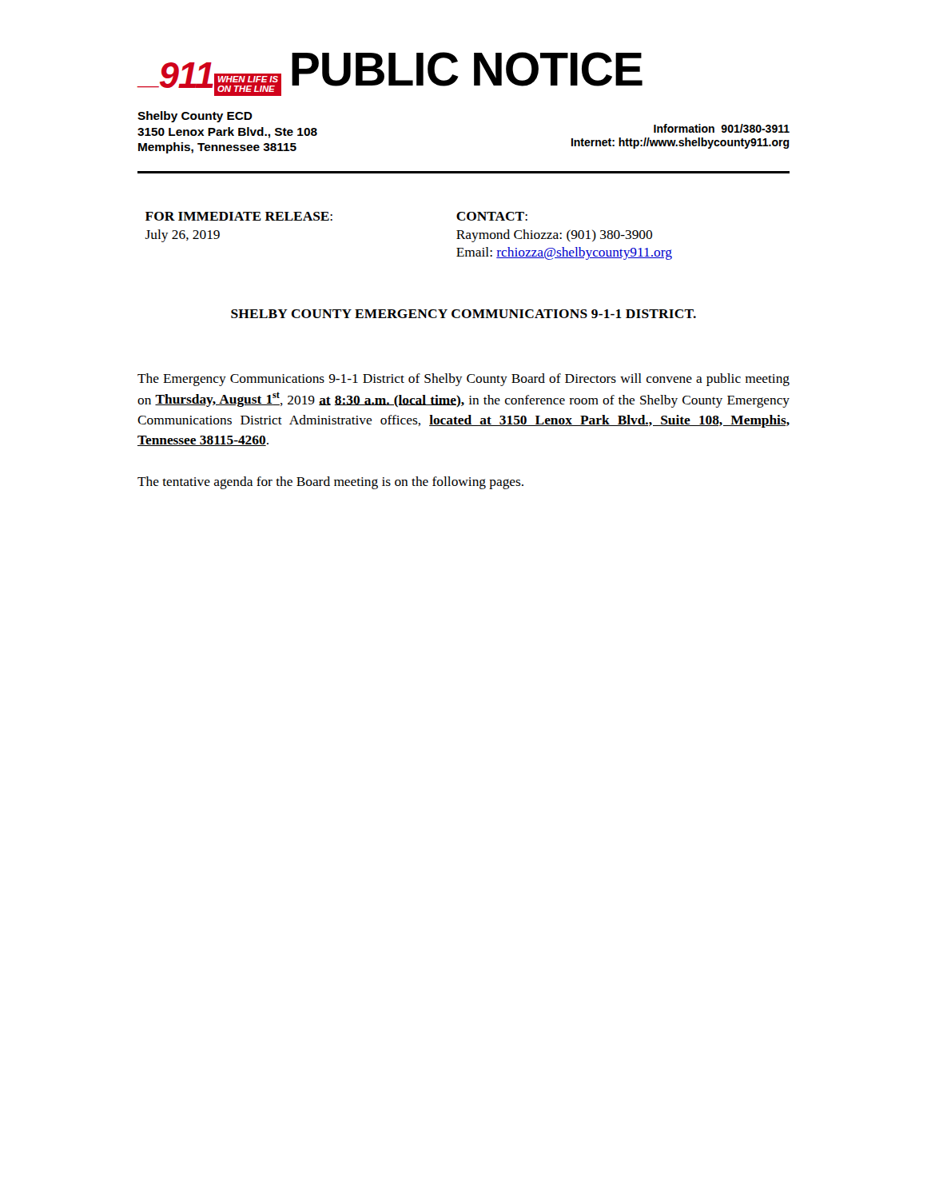—911 WHEN LIFE IS
ON THE LINE
PUBLIC NOTICE
Shelby County ECD
3150 Lenox Park Blvd., Ste 108
Memphis, Tennessee 38115
Information 901/380-3911
Internet: http://www.shelbycounty911.org
FOR IMMEDIATE RELEASE:
July 26, 2019
CONTACT:
Raymond Chiozza: (901) 380-3900
Email: rchiozza@shelbycounty911.org
SHELBY COUNTY EMERGENCY COMMUNICATIONS 9-1-1 DISTRICT.
The Emergency Communications 9-1-1 District of Shelby County Board of Directors will convene a public meeting on Thursday, August 1st, 2019 at 8:30 a.m. (local time), in the conference room of the Shelby County Emergency Communications District Administrative offices, located at 3150 Lenox Park Blvd., Suite 108, Memphis, Tennessee 38115-4260.
The tentative agenda for the Board meeting is on the following pages.